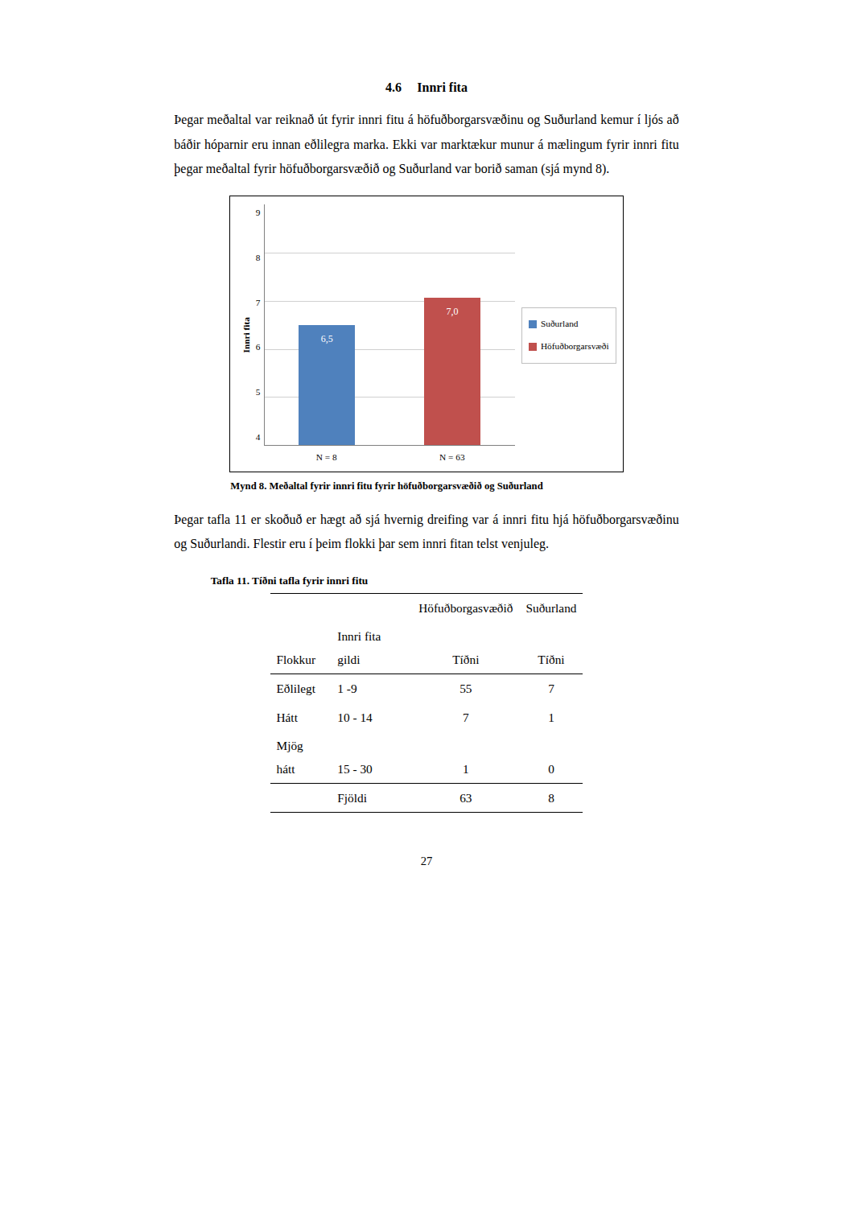4.6 Innri fita
Þegar meðaltal var reiknað út fyrir innri fitu á höfuðborgarsvæðinu og Suðurland kemur í ljós að báðir hóparnir eru innan eðlilegra marka. Ekki var marktækur munur á mælingum fyrir innri fitu þegar meðaltal fyrir höfuðborgarsvæðið og Suðurland var borið saman (sjá mynd 8).
Innri fita
9 8 7 6 5 4
6,5
7,0
N = 8 N = 63
Suðurland
Höfuðborgarsvæði
Mynd 8. Meðaltal fyrir innri fitu fyrir höfuðborgarsvæðið og Suðurland
Þegar tafla 11 er skoðuð er hægt að sjá hvernig dreifing var á innri fitu hjá höfuðborgarsvæðinu og Suðurlandi. Flestir eru í þeim flokki þar sem innri fitan telst venjuleg.
Tafla 11. Tíðni tafla fyrir innri fitu
| | | Höfuðborgasvæðið | Suðurland |
| --- | --- | --- | --- |
| Flokkur | Innri fita gildi | Tíðni | Tíðni |
| Eðlilegt | 1 -9 | 55 | 7 |
| Hátt | 10 - 14 | 7 | 1 |
| Mjög hátt | 15 - 30 | 1 | 0 |
| | Fjöldi | 63 | 8 |
27